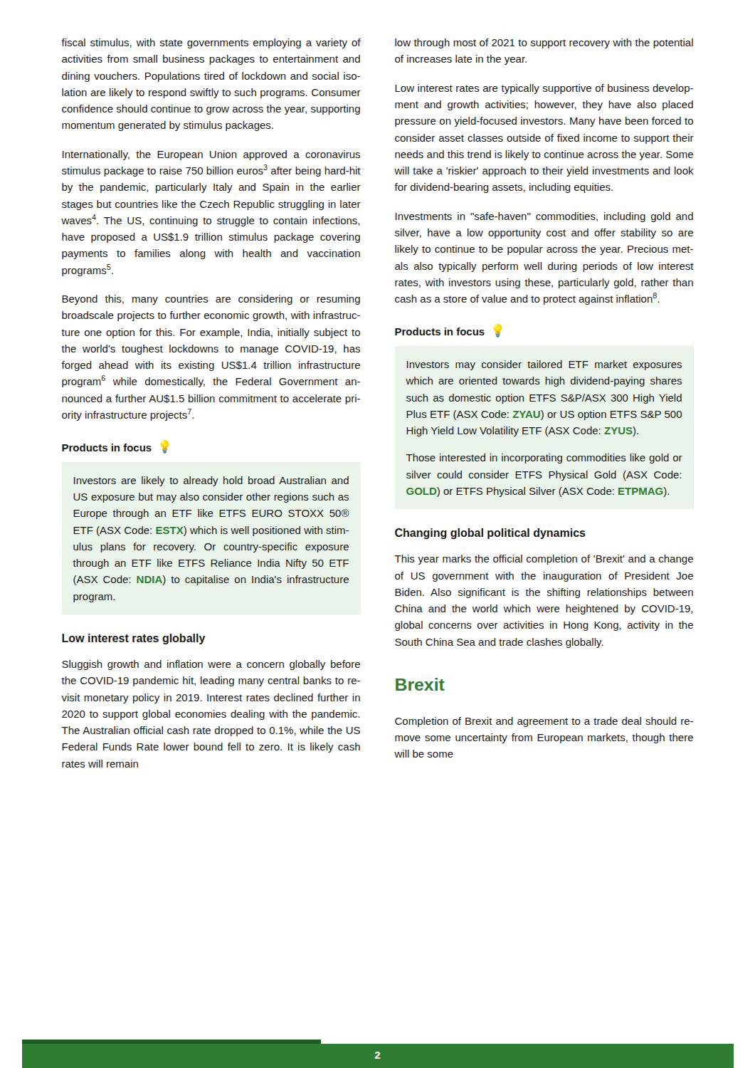fiscal stimulus, with state governments employing a variety of activities from small business packages to entertainment and dining vouchers. Populations tired of lockdown and social isolation are likely to respond swiftly to such programs. Consumer confidence should continue to grow across the year, supporting momentum generated by stimulus packages.
Internationally, the European Union approved a coronavirus stimulus package to raise 750 billion euros3 after being hard-hit by the pandemic, particularly Italy and Spain in the earlier stages but countries like the Czech Republic struggling in later waves4. The US, continuing to struggle to contain infections, have proposed a US$1.9 trillion stimulus package covering payments to families along with health and vaccination programs5.
Beyond this, many countries are considering or resuming broadscale projects to further economic growth, with infrastructure one option for this. For example, India, initially subject to the world's toughest lockdowns to manage COVID-19, has forged ahead with its existing US$1.4 trillion infrastructure program6 while domestically, the Federal Government announced a further AU$1.5 billion commitment to accelerate priority infrastructure projects7.
Products in focus 💡
Investors are likely to already hold broad Australian and US exposure but may also consider other regions such as Europe through an ETF like ETFS EURO STOXX 50® ETF (ASX Code: ESTX) which is well positioned with stimulus plans for recovery. Or country-specific exposure through an ETF like ETFS Reliance India Nifty 50 ETF (ASX Code: NDIA) to capitalise on India's infrastructure program.
Low interest rates globally
Sluggish growth and inflation were a concern globally before the COVID-19 pandemic hit, leading many central banks to revisit monetary policy in 2019. Interest rates declined further in 2020 to support global economies dealing with the pandemic. The Australian official cash rate dropped to 0.1%, while the US Federal Funds Rate lower bound fell to zero. It is likely cash rates will remain
low through most of 2021 to support recovery with the potential of increases late in the year.
Low interest rates are typically supportive of business development and growth activities; however, they have also placed pressure on yield-focused investors. Many have been forced to consider asset classes outside of fixed income to support their needs and this trend is likely to continue across the year. Some will take a 'riskier' approach to their yield investments and look for dividend-bearing assets, including equities.
Investments in "safe-haven" commodities, including gold and silver, have a low opportunity cost and offer stability so are likely to continue to be popular across the year. Precious metals also typically perform well during periods of low interest rates, with investors using these, particularly gold, rather than cash as a store of value and to protect against inflation8.
Products in focus 💡
Investors may consider tailored ETF market exposures which are oriented towards high dividend-paying shares such as domestic option ETFS S&P/ASX 300 High Yield Plus ETF (ASX Code: ZYAU) or US option ETFS S&P 500 High Yield Low Volatility ETF (ASX Code: ZYUS).
Those interested in incorporating commodities like gold or silver could consider ETFS Physical Gold (ASX Code: GOLD) or ETFS Physical Silver (ASX Code: ETPMAG).
Changing global political dynamics
This year marks the official completion of 'Brexit' and a change of US government with the inauguration of President Joe Biden. Also significant is the shifting relationships between China and the world which were heightened by COVID-19, global concerns over activities in Hong Kong, activity in the South China Sea and trade clashes globally.
Brexit
Completion of Brexit and agreement to a trade deal should remove some uncertainty from European markets, though there will be some
2